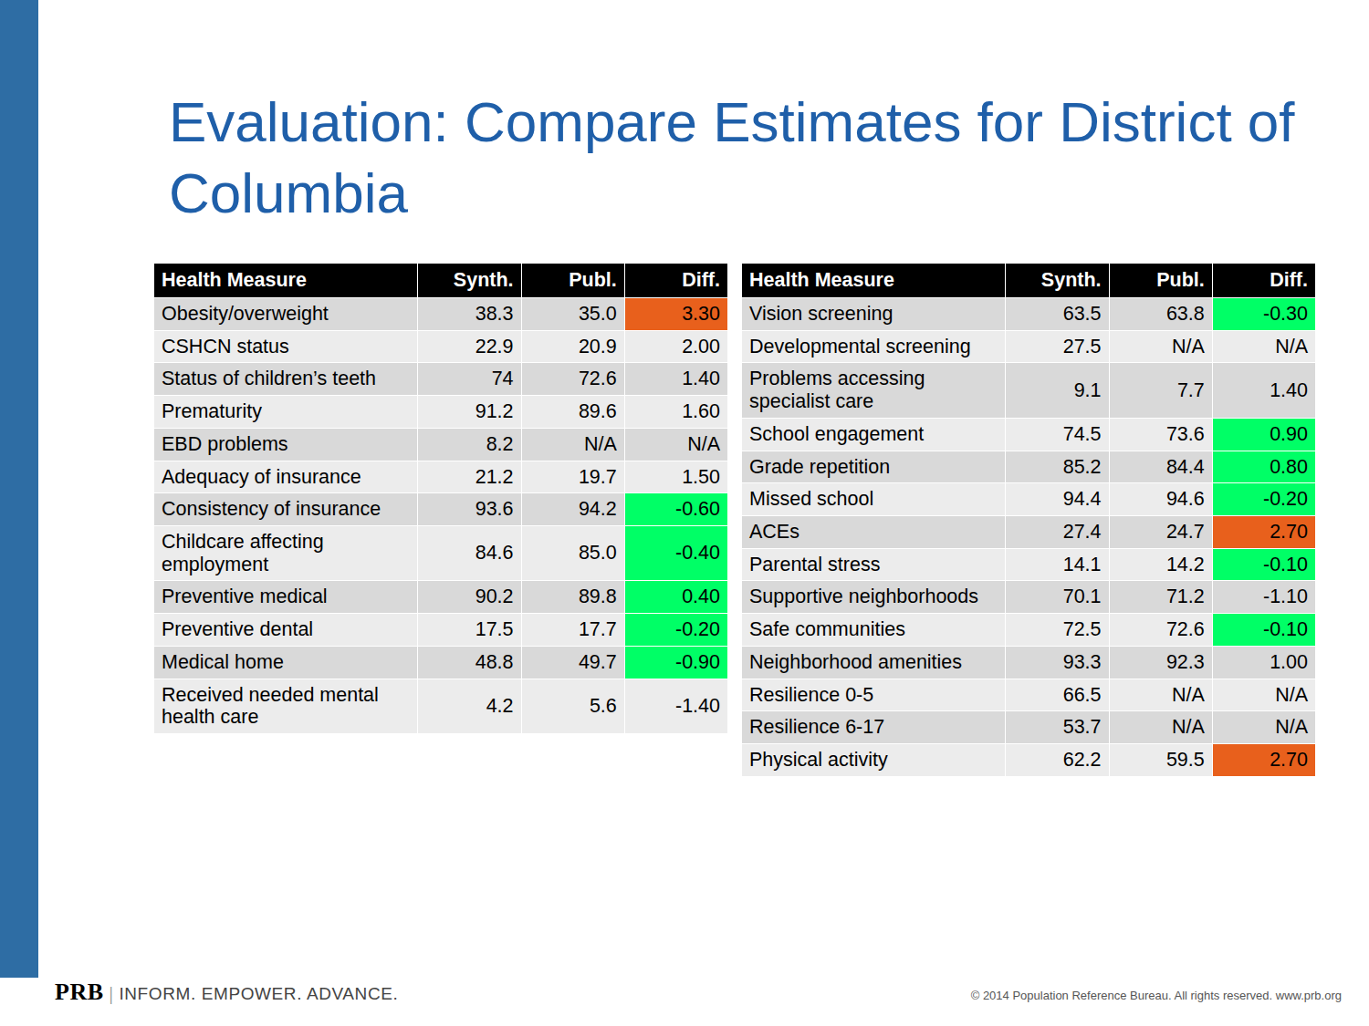Evaluation: Compare Estimates for District of Columbia
| Health Measure | Synth. | Publ. | Diff. |
| --- | --- | --- | --- |
| Obesity/overweight | 38.3 | 35.0 | 3.30 |
| CSHCN status | 22.9 | 20.9 | 2.00 |
| Status of children’s teeth | 74 | 72.6 | 1.40 |
| Prematurity | 91.2 | 89.6 | 1.60 |
| EBD problems | 8.2 | N/A | N/A |
| Adequacy of insurance | 21.2 | 19.7 | 1.50 |
| Consistency of insurance | 93.6 | 94.2 | -0.60 |
| Childcare affecting employment | 84.6 | 85.0 | -0.40 |
| Preventive medical | 90.2 | 89.8 | 0.40 |
| Preventive dental | 17.5 | 17.7 | -0.20 |
| Medical home | 48.8 | 49.7 | -0.90 |
| Received needed mental health care | 4.2 | 5.6 | -1.40 |
| Health Measure | Synth. | Publ. | Diff. |
| --- | --- | --- | --- |
| Vision screening | 63.5 | 63.8 | -0.30 |
| Developmental screening | 27.5 | N/A | N/A |
| Problems accessing specialist care | 9.1 | 7.7 | 1.40 |
| School engagement | 74.5 | 73.6 | 0.90 |
| Grade repetition | 85.2 | 84.4 | 0.80 |
| Missed school | 94.4 | 94.6 | -0.20 |
| ACEs | 27.4 | 24.7 | 2.70 |
| Parental stress | 14.1 | 14.2 | -0.10 |
| Supportive neighborhoods | 70.1 | 71.2 | -1.10 |
| Safe communities | 72.5 | 72.6 | -0.10 |
| Neighborhood amenities | 93.3 | 92.3 | 1.00 |
| Resilience 0-5 | 66.5 | N/A | N/A |
| Resilience 6-17 | 53.7 | N/A | N/A |
| Physical activity | 62.2 | 59.5 | 2.70 |
PRB|INFORM. EMPOWER. ADVANCE.
© 2014 Population Reference Bureau. All rights reserved. www.prb.org